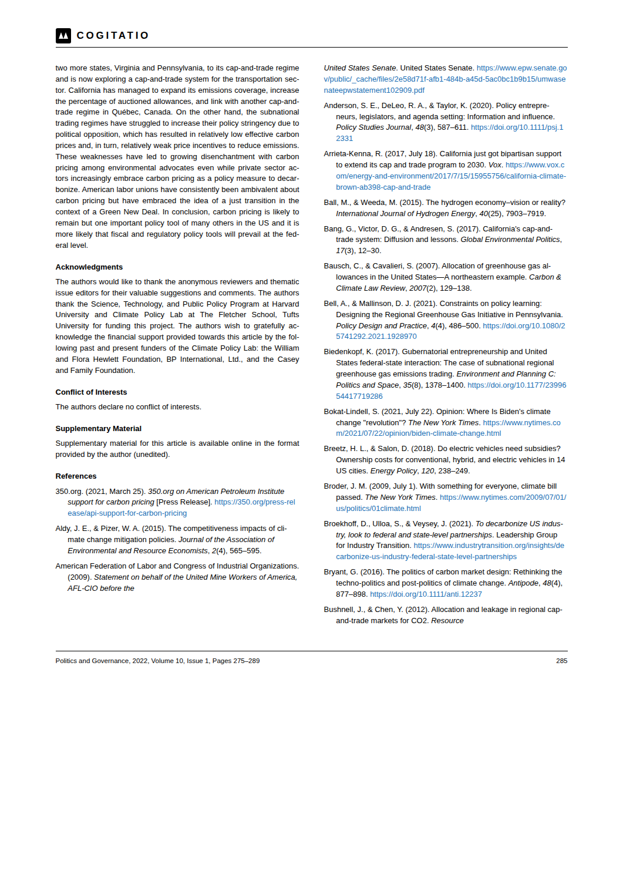Cogitatio
two more states, Virginia and Pennsylvania, to its cap-and-trade regime and is now exploring a cap-and-trade system for the transportation sector. California has managed to expand its emissions coverage, increase the percentage of auctioned allowances, and link with another cap-and-trade regime in Québec, Canada. On the other hand, the subnational trading regimes have struggled to increase their policy stringency due to political opposition, which has resulted in relatively low effective carbon prices and, in turn, relatively weak price incentives to reduce emissions. These weaknesses have led to growing disenchantment with carbon pricing among environmental advocates even while private sector actors increasingly embrace carbon pricing as a policy measure to decarbonize. American labor unions have consistently been ambivalent about carbon pricing but have embraced the idea of a just transition in the context of a Green New Deal. In conclusion, carbon pricing is likely to remain but one important policy tool of many others in the US and it is more likely that fiscal and regulatory policy tools will prevail at the federal level.
Acknowledgments
The authors would like to thank the anonymous reviewers and thematic issue editors for their valuable suggestions and comments. The authors thank the Science, Technology, and Public Policy Program at Harvard University and Climate Policy Lab at The Fletcher School, Tufts University for funding this project. The authors wish to gratefully acknowledge the financial support provided towards this article by the following past and present funders of the Climate Policy Lab: the William and Flora Hewlett Foundation, BP International, Ltd., and the Casey and Family Foundation.
Conflict of Interests
The authors declare no conflict of interests.
Supplementary Material
Supplementary material for this article is available online in the format provided by the author (unedited).
References
350.org. (2021, March 25). 350.org on American Petroleum Institute support for carbon pricing [Press Release]. https://350.org/press-release/api-support-for-carbon-pricing
Aldy, J. E., & Pizer, W. A. (2015). The competitiveness impacts of climate change mitigation policies. Journal of the Association of Environmental and Resource Economists, 2(4), 565–595.
American Federation of Labor and Congress of Industrial Organizations. (2009). Statement on behalf of the United Mine Workers of America, AFL-CIO before the
United States Senate. United States Senate. https://www.epw.senate.gov/public/_cache/files/2e58d71f-afb1-484b-a45d-5ac0bc1b9b15/umwasenateepwstatement102909.pdf
Anderson, S. E., DeLeo, R. A., & Taylor, K. (2020). Policy entrepreneurs, legislators, and agenda setting: Information and influence. Policy Studies Journal, 48(3), 587–611. https://doi.org/10.1111/psj.12331
Arrieta-Kenna, R. (2017, July 18). California just got bipartisan support to extend its cap and trade program to 2030. Vox. https://www.vox.com/energy-and-environment/2017/7/15/15955756/california-climate-brown-ab398-cap-and-trade
Ball, M., & Weeda, M. (2015). The hydrogen economy–vision or reality? International Journal of Hydrogen Energy, 40(25), 7903–7919.
Bang, G., Victor, D. G., & Andresen, S. (2017). California's cap-and-trade system: Diffusion and lessons. Global Environmental Politics, 17(3), 12–30.
Bausch, C., & Cavalieri, S. (2007). Allocation of greenhouse gas allowances in the United States—A northeastern example. Carbon & Climate Law Review, 2007(2), 129–138.
Bell, A., & Mallinson, D. J. (2021). Constraints on policy learning: Designing the Regional Greenhouse Gas Initiative in Pennsylvania. Policy Design and Practice, 4(4), 486–500. https://doi.org/10.1080/25741292.2021.1928970
Biedenkopf, K. (2017). Gubernatorial entrepreneurship and United States federal-state interaction: The case of subnational regional greenhouse gas emissions trading. Environment and Planning C: Politics and Space, 35(8), 1378–1400. https://doi.org/10.1177/2399654417719286
Bokat-Lindell, S. (2021, July 22). Opinion: Where Is Biden's climate change "revolution"? The New York Times. https://www.nytimes.com/2021/07/22/opinion/biden-climate-change.html
Breetz, H. L., & Salon, D. (2018). Do electric vehicles need subsidies? Ownership costs for conventional, hybrid, and electric vehicles in 14 US cities. Energy Policy, 120, 238–249.
Broder, J. M. (2009, July 1). With something for everyone, climate bill passed. The New York Times. https://www.nytimes.com/2009/07/01/us/politics/01climate.html
Broekhoff, D., Ulloa, S., & Veysey, J. (2021). To decarbonize US industry, look to federal and state-level partnerships. Leadership Group for Industry Transition. https://www.industrytransition.org/insights/decarbonize-us-industry-federal-state-level-partnerships
Bryant, G. (2016). The politics of carbon market design: Rethinking the techno-politics and post-politics of climate change. Antipode, 48(4), 877–898. https://doi.org/10.1111/anti.12237
Bushnell, J., & Chen, Y. (2012). Allocation and leakage in regional cap-and-trade markets for CO2. Resource
Politics and Governance, 2022, Volume 10, Issue 1, Pages 275–289
285